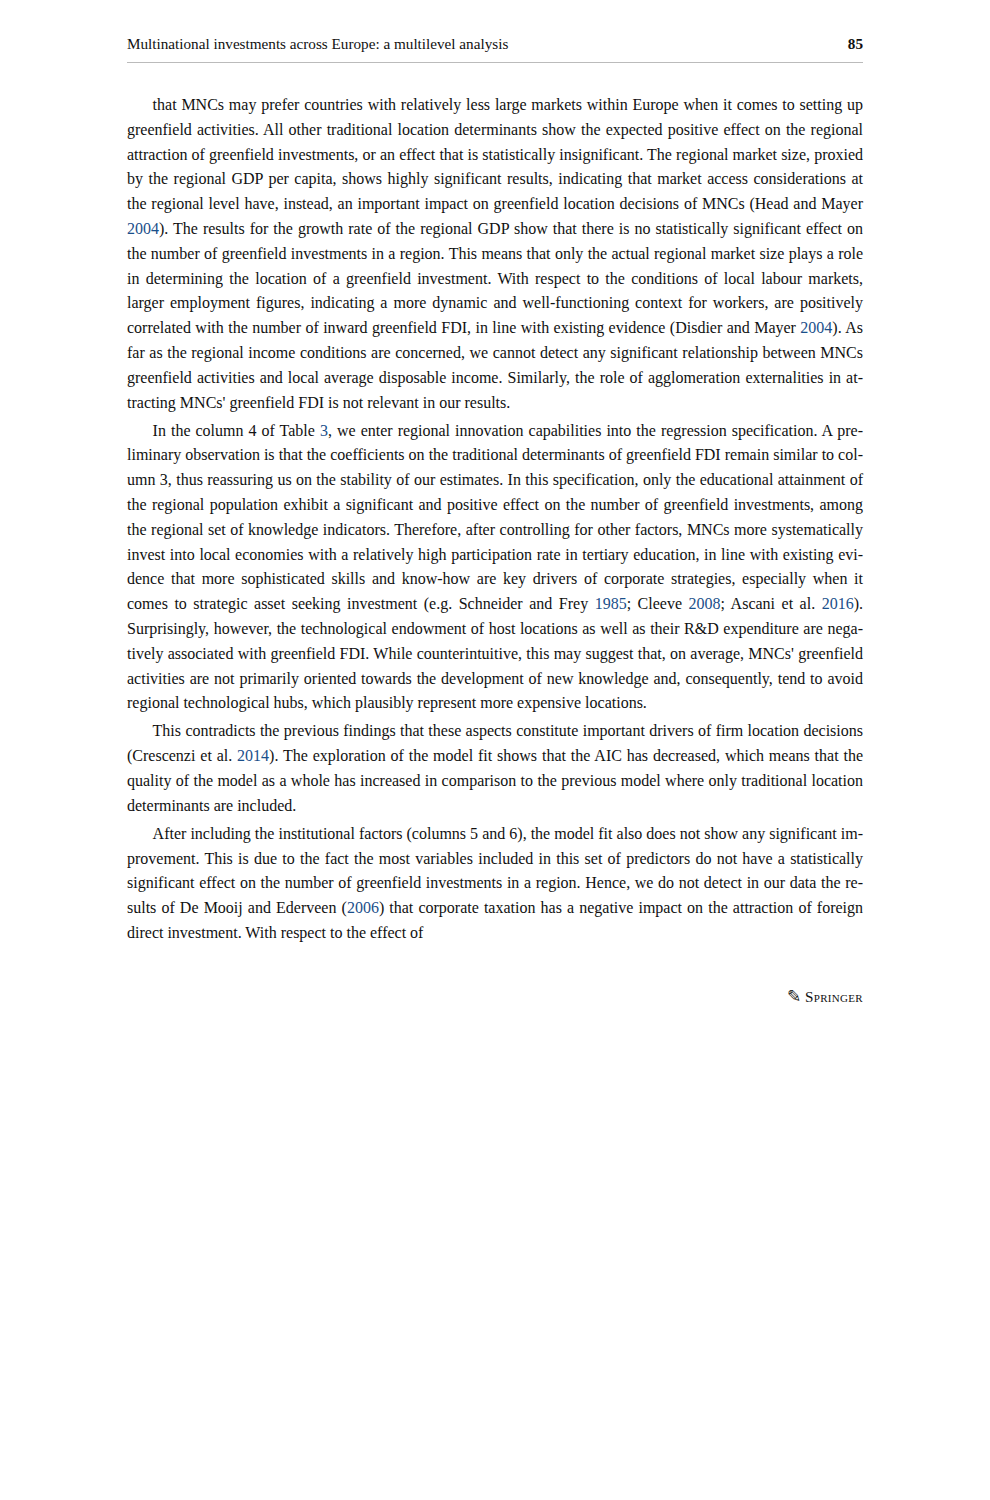Multinational investments across Europe: a multilevel analysis 85
that MNCs may prefer countries with relatively less large markets within Europe when it comes to setting up greenfield activities. All other traditional location determinants show the expected positive effect on the regional attraction of greenfield investments, or an effect that is statistically insignificant. The regional market size, proxied by the regional GDP per capita, shows highly significant results, indicating that market access considerations at the regional level have, instead, an important impact on greenfield location decisions of MNCs (Head and Mayer 2004). The results for the growth rate of the regional GDP show that there is no statistically significant effect on the number of greenfield investments in a region. This means that only the actual regional market size plays a role in determining the location of a greenfield investment. With respect to the conditions of local labour markets, larger employment figures, indicating a more dynamic and well-functioning context for workers, are positively correlated with the number of inward greenfield FDI, in line with existing evidence (Disdier and Mayer 2004). As far as the regional income conditions are concerned, we cannot detect any significant relationship between MNCs greenfield activities and local average disposable income. Similarly, the role of agglomeration externalities in attracting MNCs' greenfield FDI is not relevant in our results.
In the column 4 of Table 3, we enter regional innovation capabilities into the regression specification. A preliminary observation is that the coefficients on the traditional determinants of greenfield FDI remain similar to column 3, thus reassuring us on the stability of our estimates. In this specification, only the educational attainment of the regional population exhibit a significant and positive effect on the number of greenfield investments, among the regional set of knowledge indicators. Therefore, after controlling for other factors, MNCs more systematically invest into local economies with a relatively high participation rate in tertiary education, in line with existing evidence that more sophisticated skills and know-how are key drivers of corporate strategies, especially when it comes to strategic asset seeking investment (e.g. Schneider and Frey 1985; Cleeve 2008; Ascani et al. 2016). Surprisingly, however, the technological endowment of host locations as well as their R&D expenditure are negatively associated with greenfield FDI. While counterintuitive, this may suggest that, on average, MNCs' greenfield activities are not primarily oriented towards the development of new knowledge and, consequently, tend to avoid regional technological hubs, which plausibly represent more expensive locations.
This contradicts the previous findings that these aspects constitute important drivers of firm location decisions (Crescenzi et al. 2014). The exploration of the model fit shows that the AIC has decreased, which means that the quality of the model as a whole has increased in comparison to the previous model where only traditional location determinants are included.
After including the institutional factors (columns 5 and 6), the model fit also does not show any significant improvement. This is due to the fact the most variables included in this set of predictors do not have a statistically significant effect on the number of greenfield investments in a region. Hence, we do not detect in our data the results of De Mooij and Ederveen (2006) that corporate taxation has a negative impact on the attraction of foreign direct investment. With respect to the effect of
✎Springer